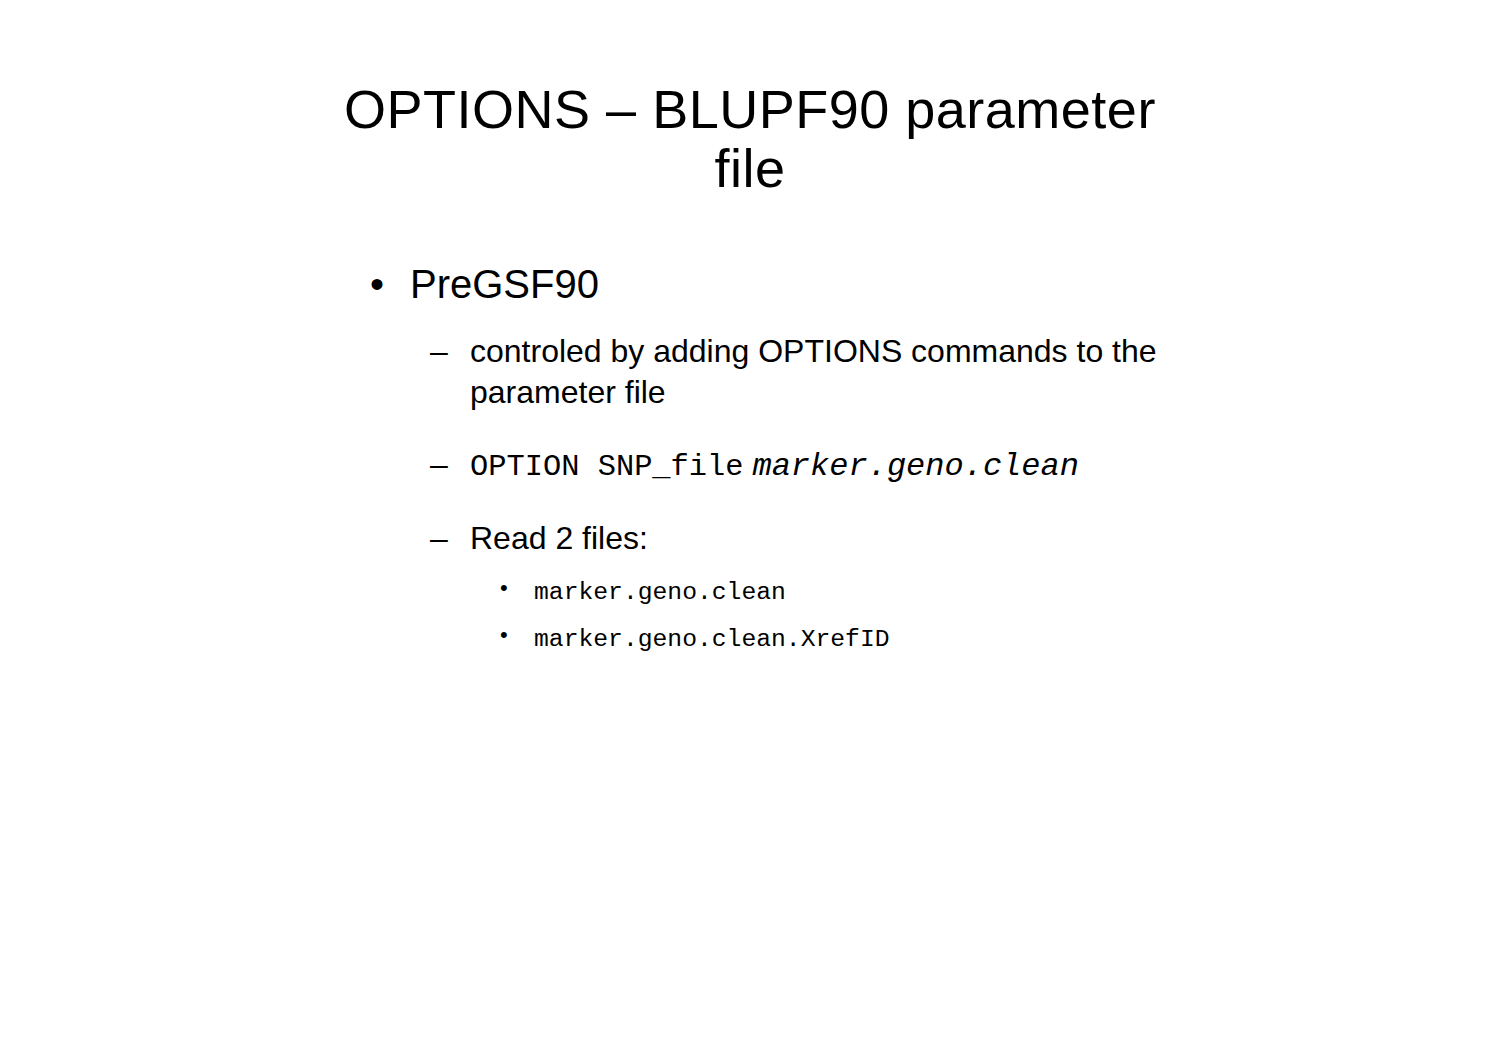OPTIONS – BLUPF90 parameter file
PreGSF90
controled by adding OPTIONS commands to the parameter file
OPTION SNP_file marker.geno.clean
Read 2 files:
marker.geno.clean
marker.geno.clean.XrefID